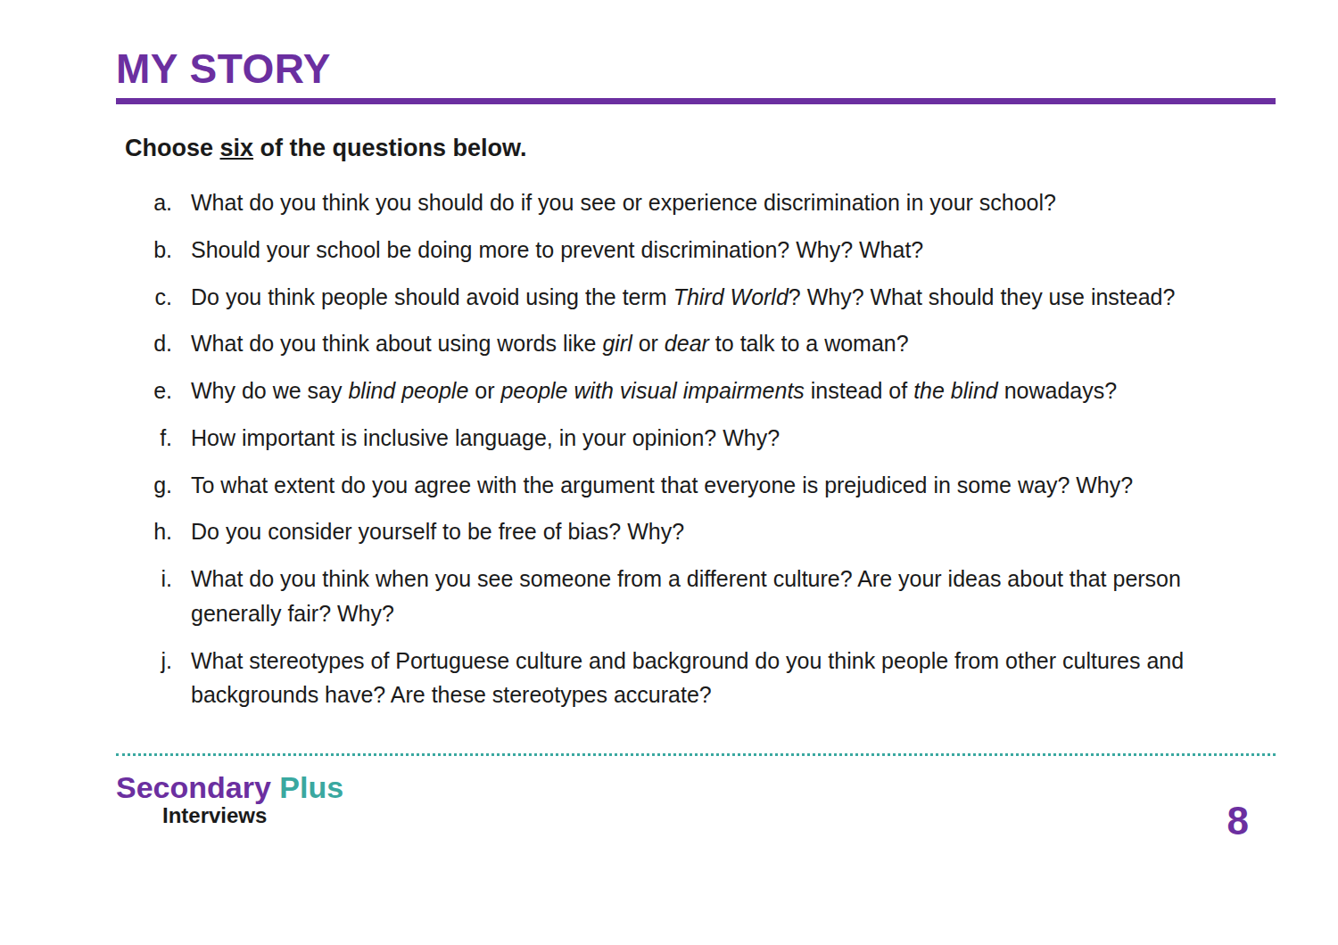MY STORY
Choose six of the questions below.
What do you think you should do if you see or experience discrimination in your school?
Should your school be doing more to prevent discrimination? Why? What?
Do you think people should avoid using the term Third World? Why? What should they use instead?
What do you think about using words like girl or dear to talk to a woman?
Why do we say blind people or people with visual impairments instead of the blind nowadays?
How important is inclusive language, in your opinion? Why?
To what extent do you agree with the argument that everyone is prejudiced in some way? Why?
Do you consider yourself to be free of bias? Why?
What do you think when you see someone from a different culture? Are your ideas about that person generally fair? Why?
What stereotypes of Portuguese culture and background do you think people from other cultures and backgrounds have? Are these stereotypes accurate?
Secondary Plus Interviews
8